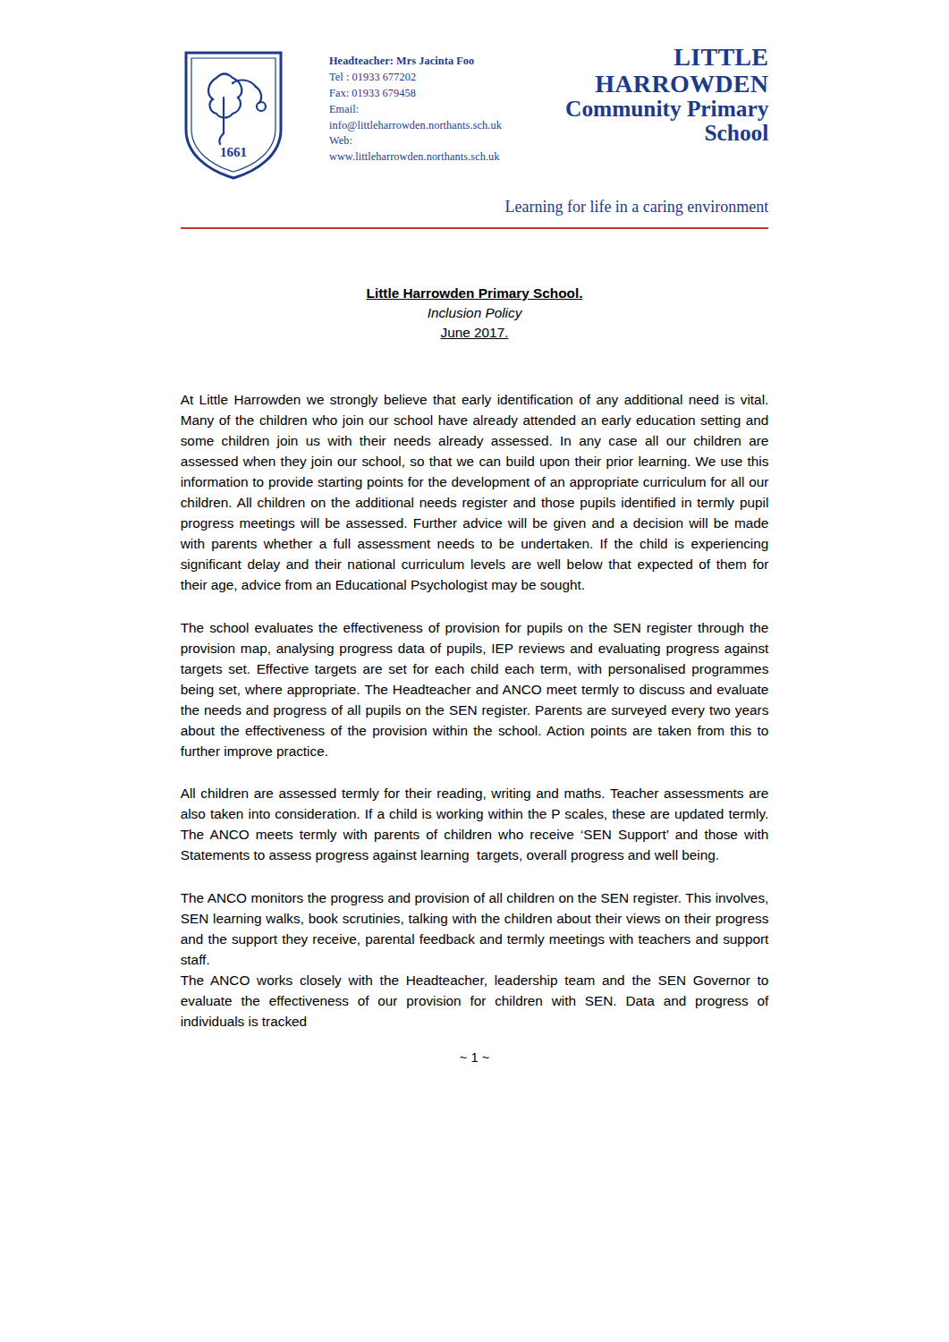1661
Headteacher: Mrs Jacinta Foo
Tel : 01933 677202
Fax: 01933 679458
Email: info@littleharrowden.northants.sch.uk
Web: www.littleharrowden.northants.sch.uk
LITTLE HARROWDEN
Community Primary School
Learning for life in a caring environment
Little Harrowden Primary School.
Inclusion Policy
June 2017.
At Little Harrowden we strongly believe that early identification of any additional need is vital. Many of the children who join our school have already attended an early education setting and some children join us with their needs already assessed. In any case all our children are assessed when they join our school, so that we can build upon their prior learning. We use this information to provide starting points for the development of an appropriate curriculum for all our children. All children on the additional needs register and those pupils identified in termly pupil progress meetings will be assessed. Further advice will be given and a decision will be made with parents whether a full assessment needs to be undertaken. If the child is experiencing significant delay and their national curriculum levels are well below that expected of them for their age, advice from an Educational Psychologist may be sought.
The school evaluates the effectiveness of provision for pupils on the SEN register through the provision map, analysing progress data of pupils, IEP reviews and evaluating progress against targets set. Effective targets are set for each child each term, with personalised programmes being set, where appropriate. The Headteacher and ANCO meet termly to discuss and evaluate the needs and progress of all pupils on the SEN register. Parents are surveyed every two years about the effectiveness of the provision within the school. Action points are taken from this to further improve practice.
All children are assessed termly for their reading, writing and maths. Teacher assessments are also taken into consideration. If a child is working within the P scales, these are updated termly. The ANCO meets termly with parents of children who receive ‘SEN Support’ and those with Statements to assess progress against learning targets, overall progress and well being.
The ANCO monitors the progress and provision of all children on the SEN register. This involves, SEN learning walks, book scrutinies, talking with the children about their views on their progress and the support they receive, parental feedback and termly meetings with teachers and support staff.
The ANCO works closely with the Headteacher, leadership team and the SEN Governor to evaluate the effectiveness of our provision for children with SEN. Data and progress of individuals is tracked
~ 1 ~